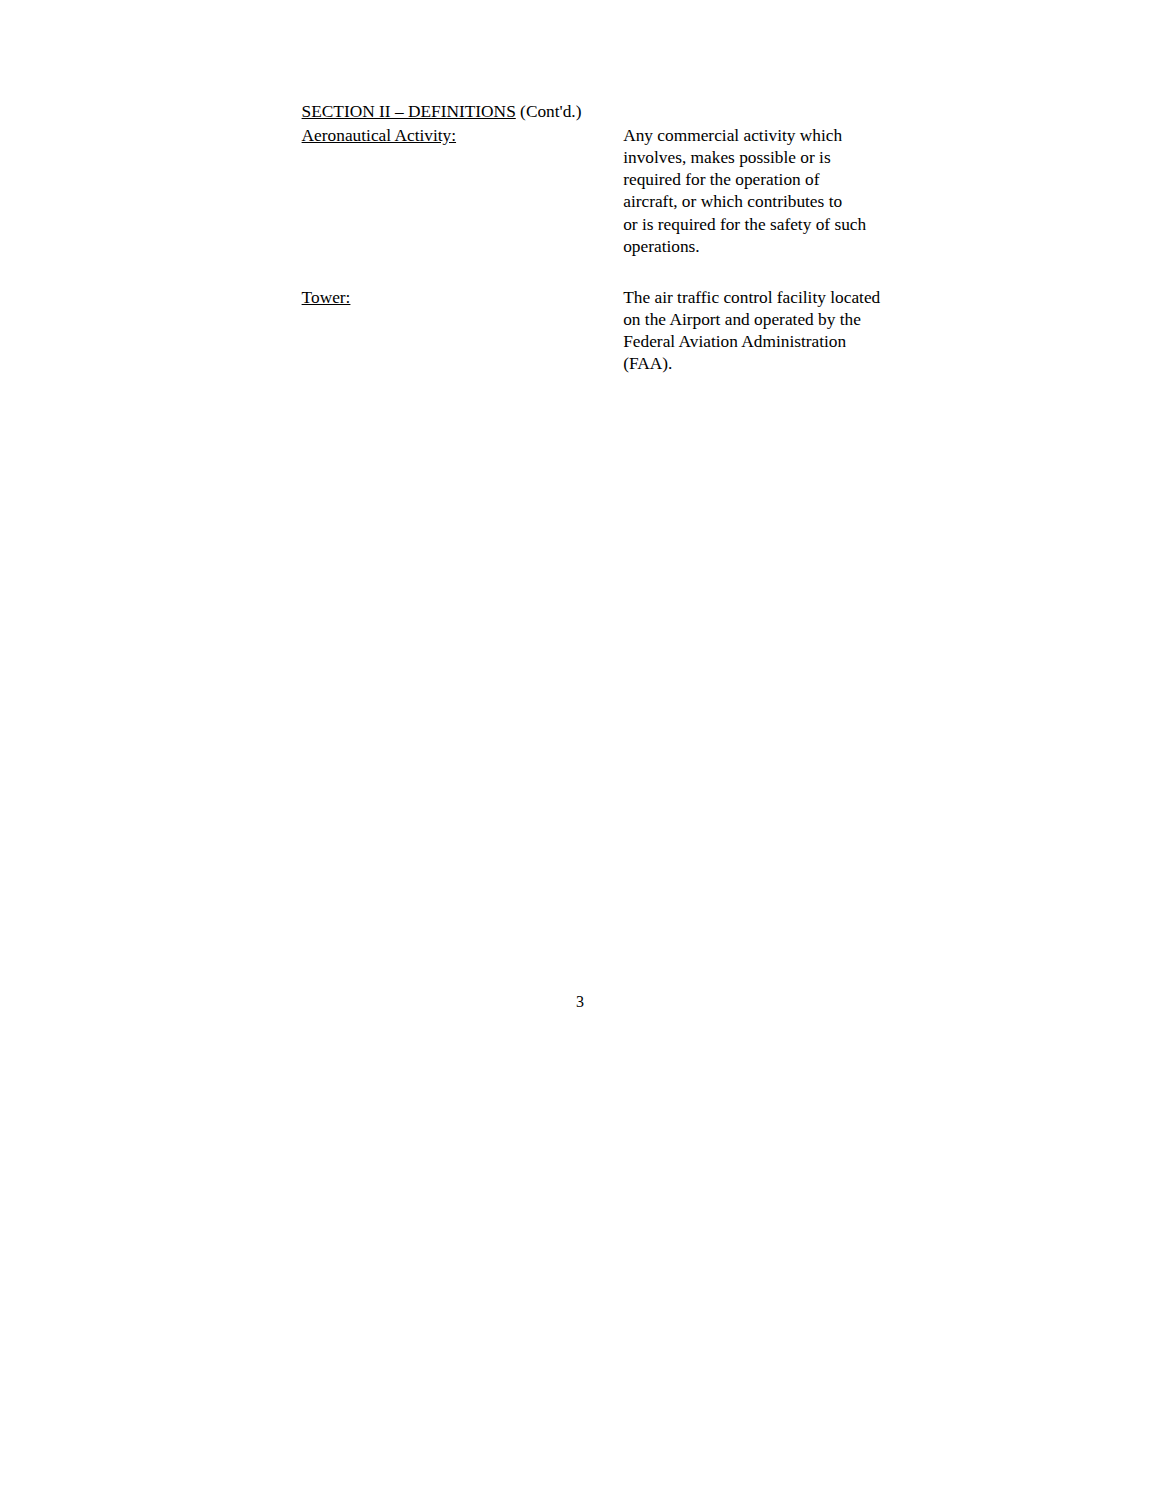SECTION II – DEFINITIONS (Cont'd.)
| Aeronautical Activity: | Any commercial activity which involves, makes possible or is required for the operation of aircraft, or which contributes to or is required for the safety of such operations. |
| Tower: | The air traffic control facility located on the Airport and operated by the Federal Aviation Administration (FAA). |
3